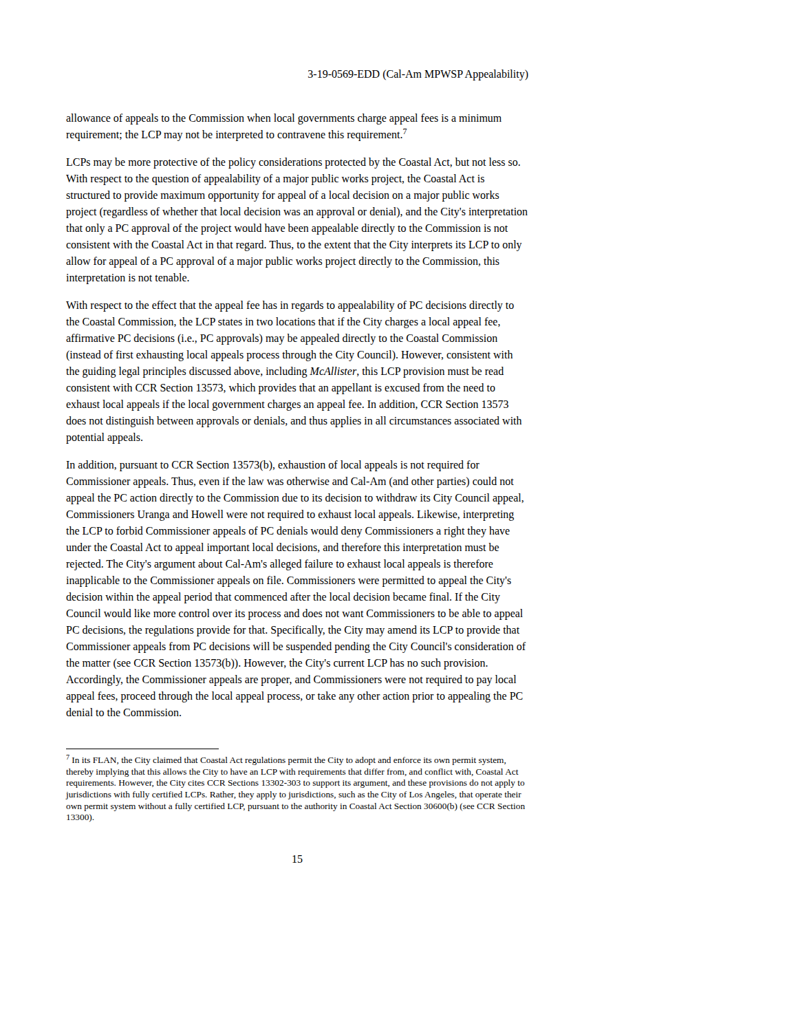3-19-0569-EDD (Cal-Am MPWSP Appealability)
allowance of appeals to the Commission when local governments charge appeal fees is a minimum requirement; the LCP may not be interpreted to contravene this requirement.7
LCPs may be more protective of the policy considerations protected by the Coastal Act, but not less so. With respect to the question of appealability of a major public works project, the Coastal Act is structured to provide maximum opportunity for appeal of a local decision on a major public works project (regardless of whether that local decision was an approval or denial), and the City's interpretation that only a PC approval of the project would have been appealable directly to the Commission is not consistent with the Coastal Act in that regard. Thus, to the extent that the City interprets its LCP to only allow for appeal of a PC approval of a major public works project directly to the Commission, this interpretation is not tenable.
With respect to the effect that the appeal fee has in regards to appealability of PC decisions directly to the Coastal Commission, the LCP states in two locations that if the City charges a local appeal fee, affirmative PC decisions (i.e., PC approvals) may be appealed directly to the Coastal Commission (instead of first exhausting local appeals process through the City Council). However, consistent with the guiding legal principles discussed above, including McAllister, this LCP provision must be read consistent with CCR Section 13573, which provides that an appellant is excused from the need to exhaust local appeals if the local government charges an appeal fee. In addition, CCR Section 13573 does not distinguish between approvals or denials, and thus applies in all circumstances associated with potential appeals.
In addition, pursuant to CCR Section 13573(b), exhaustion of local appeals is not required for Commissioner appeals. Thus, even if the law was otherwise and Cal-Am (and other parties) could not appeal the PC action directly to the Commission due to its decision to withdraw its City Council appeal, Commissioners Uranga and Howell were not required to exhaust local appeals. Likewise, interpreting the LCP to forbid Commissioner appeals of PC denials would deny Commissioners a right they have under the Coastal Act to appeal important local decisions, and therefore this interpretation must be rejected. The City's argument about Cal-Am's alleged failure to exhaust local appeals is therefore inapplicable to the Commissioner appeals on file. Commissioners were permitted to appeal the City's decision within the appeal period that commenced after the local decision became final. If the City Council would like more control over its process and does not want Commissioners to be able to appeal PC decisions, the regulations provide for that. Specifically, the City may amend its LCP to provide that Commissioner appeals from PC decisions will be suspended pending the City Council's consideration of the matter (see CCR Section 13573(b)). However, the City's current LCP has no such provision. Accordingly, the Commissioner appeals are proper, and Commissioners were not required to pay local appeal fees, proceed through the local appeal process, or take any other action prior to appealing the PC denial to the Commission.
7 In its FLAN, the City claimed that Coastal Act regulations permit the City to adopt and enforce its own permit system, thereby implying that this allows the City to have an LCP with requirements that differ from, and conflict with, Coastal Act requirements. However, the City cites CCR Sections 13302-303 to support its argument, and these provisions do not apply to jurisdictions with fully certified LCPs. Rather, they apply to jurisdictions, such as the City of Los Angeles, that operate their own permit system without a fully certified LCP, pursuant to the authority in Coastal Act Section 30600(b) (see CCR Section 13300).
15